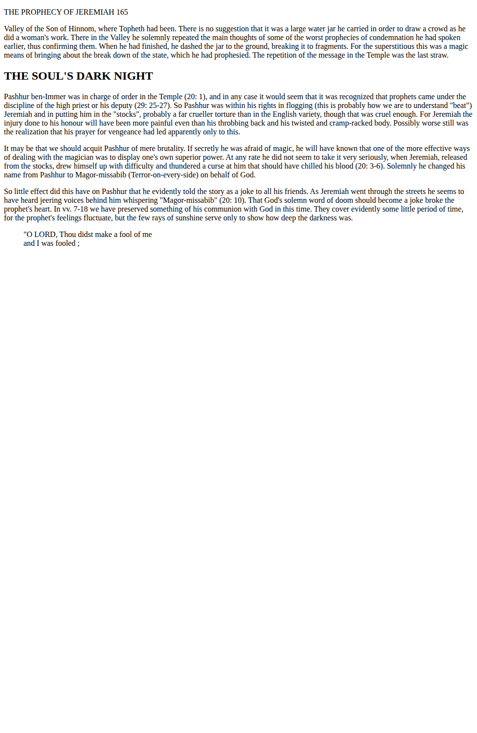THE PROPHECY OF JEREMIAH 165
Valley of the Son of Hinnom, where Topheth had been. There is no suggestion that it was a large water jar he carried in order to draw a crowd as he did a woman's work. There in the Valley he solemnly repeated the main thoughts of some of the worst prophecies of condemnation he had spoken earlier, thus confirming them. When he had finished, he dashed the jar to the ground, breaking it to fragments. For the superstitious this was a magic means of bringing about the break down of the state, which he had prophesied. The repetition of the message in the Temple was the last straw.
THE SOUL'S DARK NIGHT
Pashhur ben-Immer was in charge of order in the Temple (20: 1), and in any case it would seem that it was recognized that prophets came under the discipline of the high priest or his deputy (29: 25-27). So Pashhur was within his rights in flogging (this is probably how we are to understand "beat") Jeremiah and in putting him in the "stocks", probably a far crueller torture than in the English variety, though that was cruel enough. For Jeremiah the injury done to his honour will have been more painful even than his throbbing back and his twisted and cramp-racked body. Possibly worse still was the realization that his prayer for vengeance had led apparently only to this.
It may be that we should acquit Pashhur of mere brutality. If secretly he was afraid of magic, he will have known that one of the more effective ways of dealing with the magician was to display one's own superior power. At any rate he did not seem to take it very seriously, when Jeremiah, released from the stocks, drew himself up with difficulty and thundered a curse at him that should have chilled his blood (20: 3-6). Solemnly he changed his name from Pashhur to Magor-missabib (Terror-on-every-side) on behalf of God.
So little effect did this have on Pashhur that he evidently told the story as a joke to all his friends. As Jeremiah went through the streets he seems to have heard jeering voices behind him whispering "Magor-missabib" (20: 10). That God's solemn word of doom should become a joke broke the prophet's heart. In vv. 7-18 we have preserved something of his communion with God in this time. They cover evidently some little period of time, for the prophet's feelings fluctuate, but the few rays of sunshine serve only to show how deep the darkness was.
"O LORD, Thou didst make a fool of me
and I was fooled ;